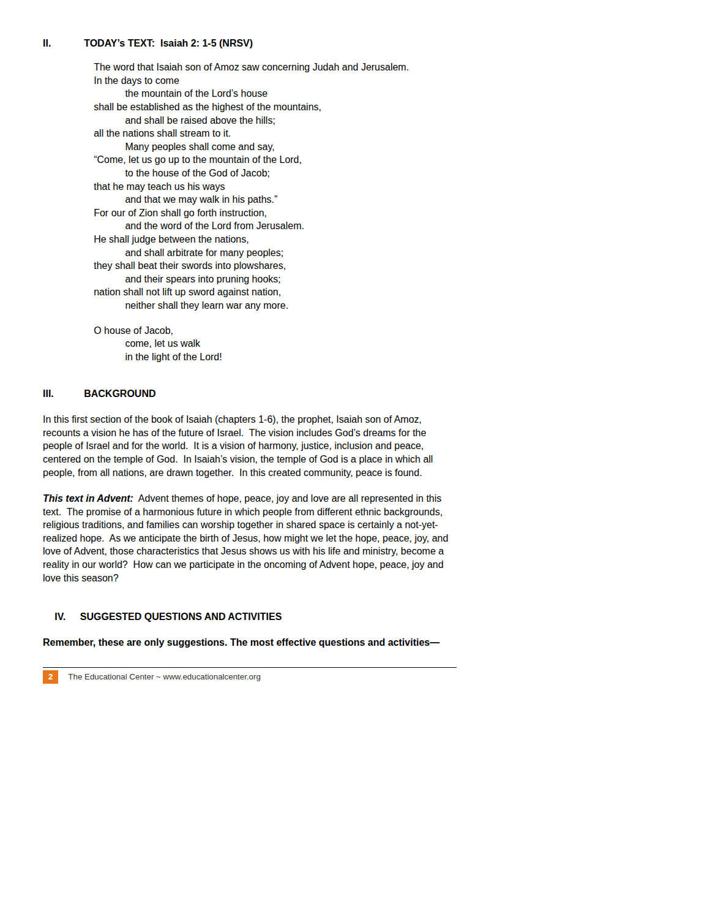II. TODAY’s TEXT: Isaiah 2: 1-5 (NRSV)
The word that Isaiah son of Amoz saw concerning Judah and Jerusalem.
In the days to come
the mountain of the Lord’s house
shall be established as the highest of the mountains,
and shall be raised above the hills;
all the nations shall stream to it.
Many peoples shall come and say,
“Come, let us go up to the mountain of the Lord,
to the house of the God of Jacob;
that he may teach us his ways
and that we may walk in his paths.”
For our of Zion shall go forth instruction,
and the word of the Lord from Jerusalem.
He shall judge between the nations,
and shall arbitrate for many peoples;
they shall beat their swords into plowshares,
and their spears into pruning hooks;
nation shall not lift up sword against nation,
neither shall they learn war any more.
O house of Jacob,
come, let us walk
in the light of the Lord!
III. BACKGROUND
In this first section of the book of Isaiah (chapters 1-6), the prophet, Isaiah son of Amoz, recounts a vision he has of the future of Israel. The vision includes God’s dreams for the people of Israel and for the world. It is a vision of harmony, justice, inclusion and peace, centered on the temple of God. In Isaiah’s vision, the temple of God is a place in which all people, from all nations, are drawn together. In this created community, peace is found.
This text in Advent: Advent themes of hope, peace, joy and love are all represented in this text. The promise of a harmonious future in which people from different ethnic backgrounds, religious traditions, and families can worship together in shared space is certainly a not-yet-realized hope. As we anticipate the birth of Jesus, how might we let the hope, peace, joy, and love of Advent, those characteristics that Jesus shows us with his life and ministry, become a reality in our world? How can we participate in the oncoming of Advent hope, peace, joy and love this season?
IV. SUGGESTED QUESTIONS AND ACTIVITIES
Remember, these are only suggestions. The most effective questions and activities—
2 The Educational Center ~ www.educationalcenter.org